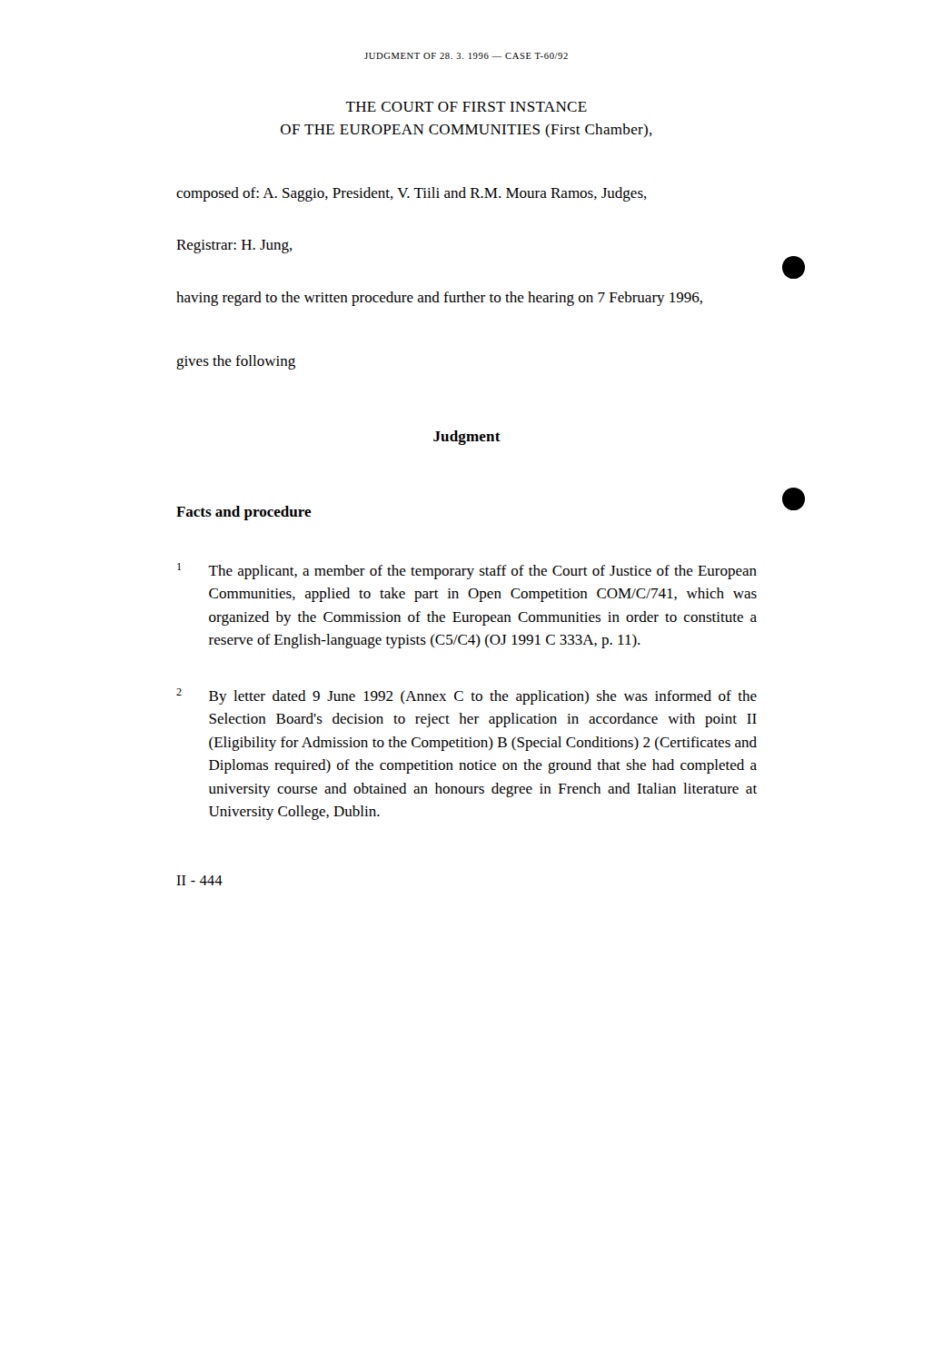Judgment of 28. 3. 1996 — Case T-60/92
THE COURT OF FIRST INSTANCE OF THE EUROPEAN COMMUNITIES (First Chamber),
composed of: A. Saggio, President, V. Tiili and R.M. Moura Ramos, Judges,
Registrar: H. Jung,
having regard to the written procedure and further to the hearing on 7 February 1996,
gives the following
Judgment
Facts and procedure
1 The applicant, a member of the temporary staff of the Court of Justice of the European Communities, applied to take part in Open Competition COM/C/741, which was organized by the Commission of the European Communities in order to constitute a reserve of English-language typists (C5/C4) (OJ 1991 C 333A, p. 11).
2 By letter dated 9 June 1992 (Annex C to the application) she was informed of the Selection Board's decision to reject her application in accordance with point II (Eligibility for Admission to the Competition) B (Special Conditions) 2 (Certificates and Diplomas required) of the competition notice on the ground that she had completed a university course and obtained an honours degree in French and Italian literature at University College, Dublin.
II - 444